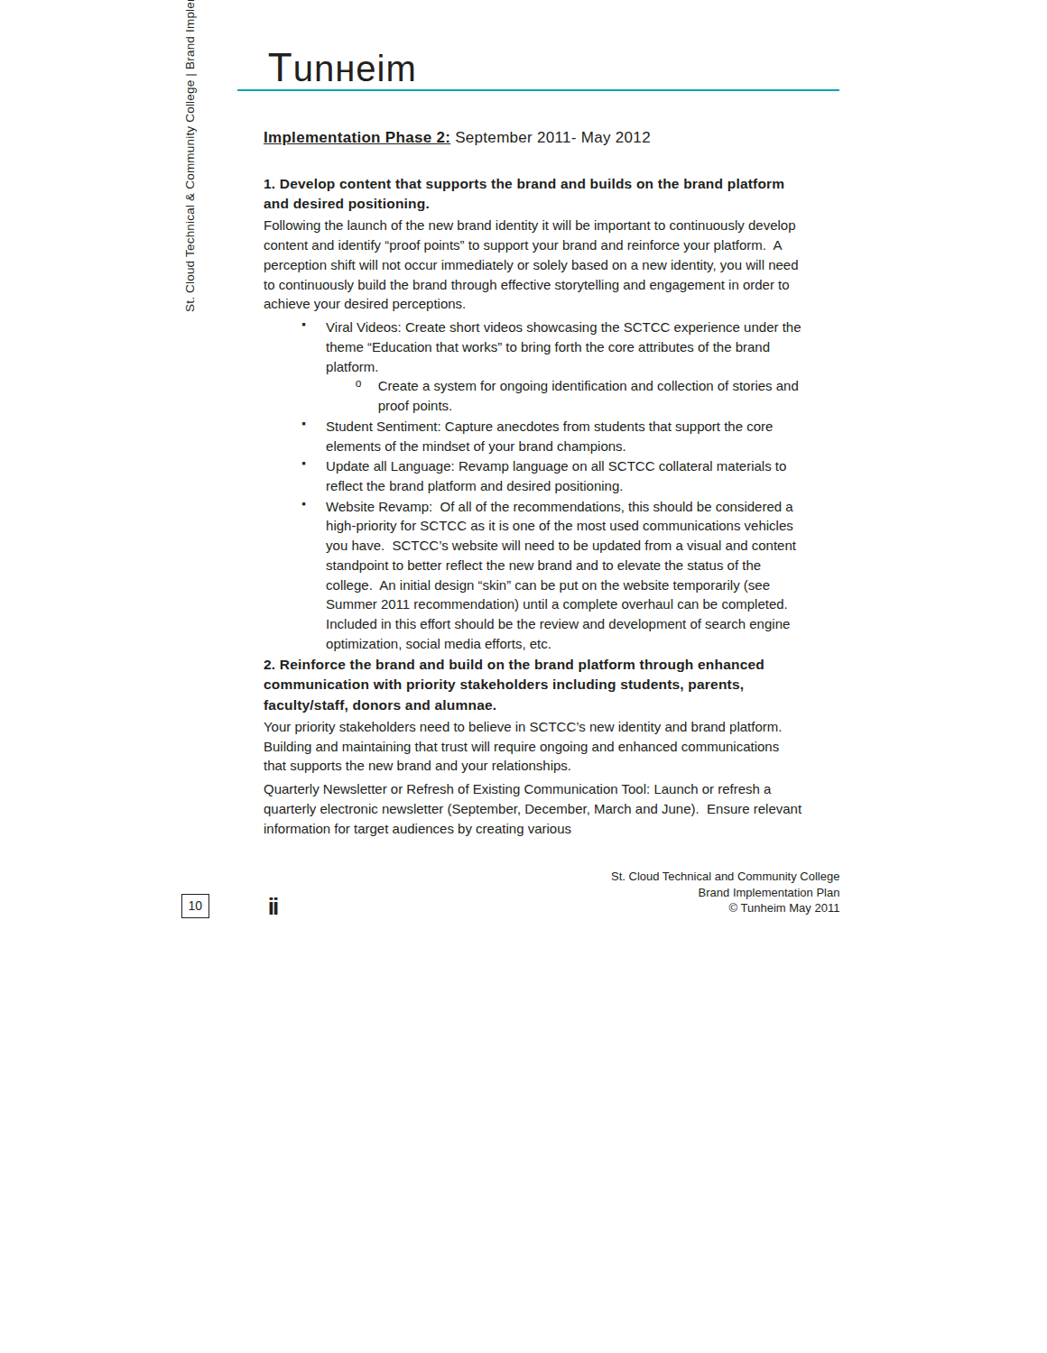Tunнeim
St. Cloud Technical & Community College | Brand Implementation Plan
Implementation Phase 2: September 2011- May 2012
1. Develop content that supports the brand and builds on the brand platform and desired positioning.
Following the launch of the new brand identity it will be important to continuously develop content and identify “proof points” to support your brand and reinforce your platform. A perception shift will not occur immediately or solely based on a new identity, you will need to continuously build the brand through effective storytelling and engagement in order to achieve your desired perceptions.
Viral Videos: Create short videos showcasing the SCTCC experience under the theme “Education that works” to bring forth the core attributes of the brand platform.
Create a system for ongoing identification and collection of stories and proof points.
Student Sentiment: Capture anecdotes from students that support the core elements of the mindset of your brand champions.
Update all Language: Revamp language on all SCTCC collateral materials to reflect the brand platform and desired positioning.
Website Revamp: Of all of the recommendations, this should be considered a high-priority for SCTCC as it is one of the most used communications vehicles you have. SCTCC’s website will need to be updated from a visual and content standpoint to better reflect the new brand and to elevate the status of the college. An initial design “skin” can be put on the website temporarily (see Summer 2011 recommendation) until a complete overhaul can be completed. Included in this effort should be the review and development of search engine optimization, social media efforts, etc.
2. Reinforce the brand and build on the brand platform through enhanced communication with priority stakeholders including students, parents, faculty/staff, donors and alumnae.
Your priority stakeholders need to believe in SCTCC’s new identity and brand platform. Building and maintaining that trust will require ongoing and enhanced communications that supports the new brand and your relationships.
Quarterly Newsletter or Refresh of Existing Communication Tool: Launch or refresh a quarterly electronic newsletter (September, December, March and June). Ensure relevant information for target audiences by creating various
10
ii
St. Cloud Technical and Community College
Brand Implementation Plan
© Tunheim May 2011